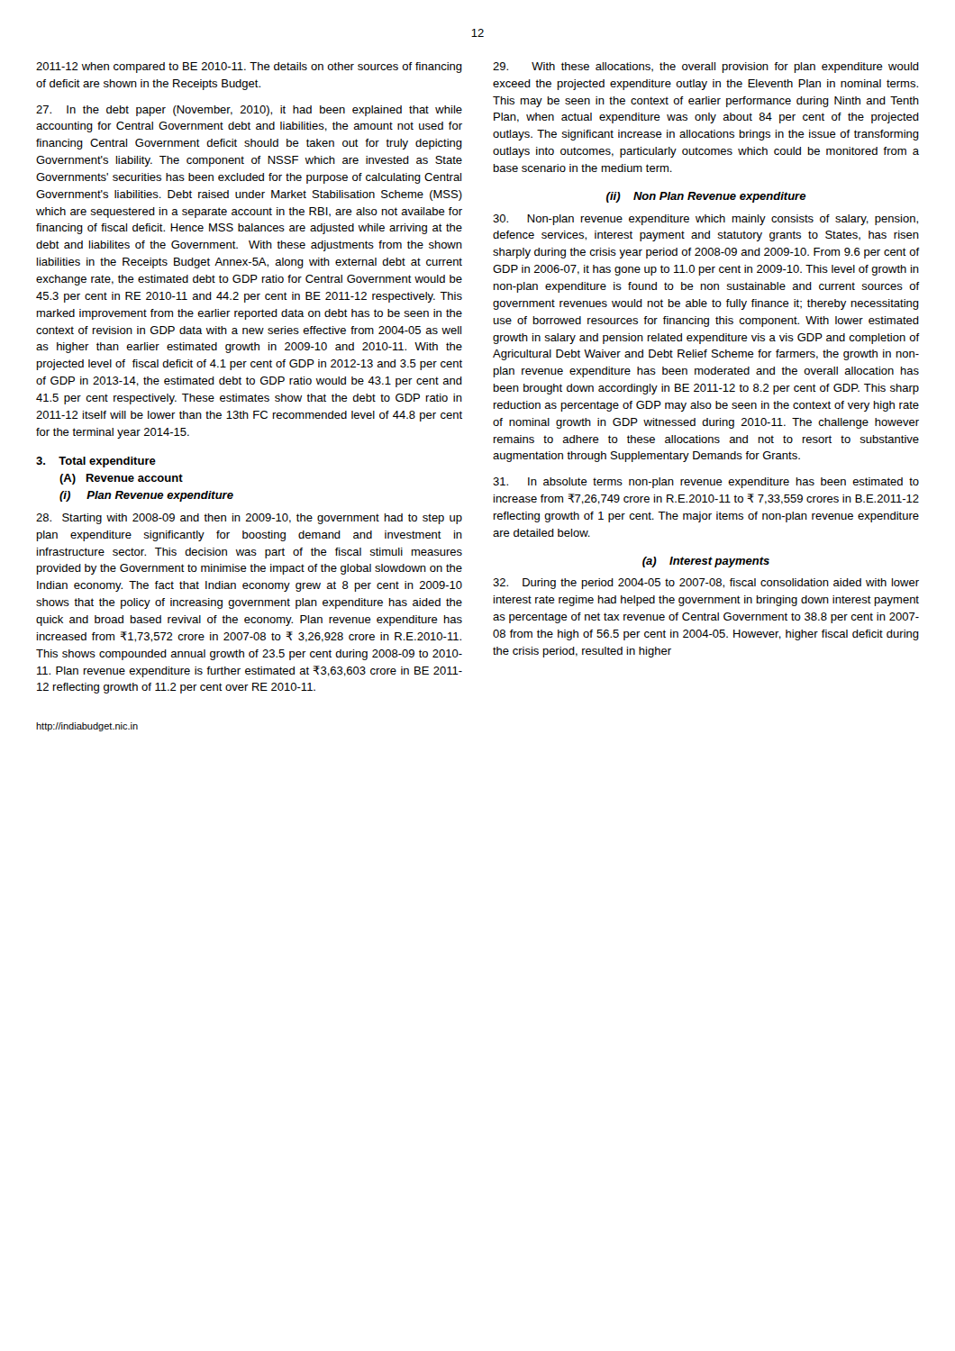12
2011-12 when compared to BE 2010-11. The details on other sources of financing of deficit are shown in the Receipts Budget.
27. In the debt paper (November, 2010), it had been explained that while accounting for Central Government debt and liabilities, the amount not used for financing Central Government deficit should be taken out for truly depicting Government's liability. The component of NSSF which are invested as State Governments' securities has been excluded for the purpose of calculating Central Government's liabilities. Debt raised under Market Stabilisation Scheme (MSS) which are sequestered in a separate account in the RBI, are also not availabe for financing of fiscal deficit. Hence MSS balances are adjusted while arriving at the debt and liabilites of the Government. With these adjustments from the shown liabilities in the Receipts Budget Annex-5A, along with external debt at current exchange rate, the estimated debt to GDP ratio for Central Government would be 45.3 per cent in RE 2010-11 and 44.2 per cent in BE 2011-12 respectively. This marked improvement from the earlier reported data on debt has to be seen in the context of revision in GDP data with a new series effective from 2004-05 as well as higher than earlier estimated growth in 2009-10 and 2010-11. With the projected level of fiscal deficit of 4.1 per cent of GDP in 2012-13 and 3.5 per cent of GDP in 2013-14, the estimated debt to GDP ratio would be 43.1 per cent and 41.5 per cent respectively. These estimates show that the debt to GDP ratio in 2011-12 itself will be lower than the 13th FC recommended level of 44.8 per cent for the terminal year 2014-15.
3. Total expenditure
(A) Revenue account
(i) Plan Revenue expenditure
28. Starting with 2008-09 and then in 2009-10, the government had to step up plan expenditure significantly for boosting demand and investment in infrastructure sector. This decision was part of the fiscal stimuli measures provided by the Government to minimise the impact of the global slowdown on the Indian economy. The fact that Indian economy grew at 8 per cent in 2009-10 shows that the policy of increasing government plan expenditure has aided the quick and broad based revival of the economy. Plan revenue expenditure has increased from ₹1,73,572 crore in 2007-08 to ₹ 3,26,928 crore in R.E.2010-11. This shows compounded annual growth of 23.5 per cent during 2008-09 to 2010-11. Plan revenue expenditure is further estimated at ₹3,63,603 crore in BE 2011-12 reflecting growth of 11.2 per cent over RE 2010-11.
29. With these allocations, the overall provision for plan expenditure would exceed the projected expenditure outlay in the Eleventh Plan in nominal terms. This may be seen in the context of earlier performance during Ninth and Tenth Plan, when actual expenditure was only about 84 per cent of the projected outlays. The significant increase in allocations brings in the issue of transforming outlays into outcomes, particularly outcomes which could be monitored from a base scenario in the medium term.
(ii) Non Plan Revenue expenditure
30. Non-plan revenue expenditure which mainly consists of salary, pension, defence services, interest payment and statutory grants to States, has risen sharply during the crisis year period of 2008-09 and 2009-10. From 9.6 per cent of GDP in 2006-07, it has gone up to 11.0 per cent in 2009-10. This level of growth in non-plan expenditure is found to be non sustainable and current sources of government revenues would not be able to fully finance it; thereby necessitating use of borrowed resources for financing this component. With lower estimated growth in salary and pension related expenditure vis a vis GDP and completion of Agricultural Debt Waiver and Debt Relief Scheme for farmers, the growth in non-plan revenue expenditure has been moderated and the overall allocation has been brought down accordingly in BE 2011-12 to 8.2 per cent of GDP. This sharp reduction as percentage of GDP may also be seen in the context of very high rate of nominal growth in GDP witnessed during 2010-11. The challenge however remains to adhere to these allocations and not to resort to substantive augmentation through Supplementary Demands for Grants.
31. In absolute terms non-plan revenue expenditure has been estimated to increase from ₹7,26,749 crore in R.E.2010-11 to ₹ 7,33,559 crores in B.E.2011-12 reflecting growth of 1 per cent. The major items of non-plan revenue expenditure are detailed below.
(a) Interest payments
32. During the period 2004-05 to 2007-08, fiscal consolidation aided with lower interest rate regime had helped the government in bringing down interest payment as percentage of net tax revenue of Central Government to 38.8 per cent in 2007-08 from the high of 56.5 per cent in 2004-05. However, higher fiscal deficit during the crisis period, resulted in higher
http://indiabudget.nic.in